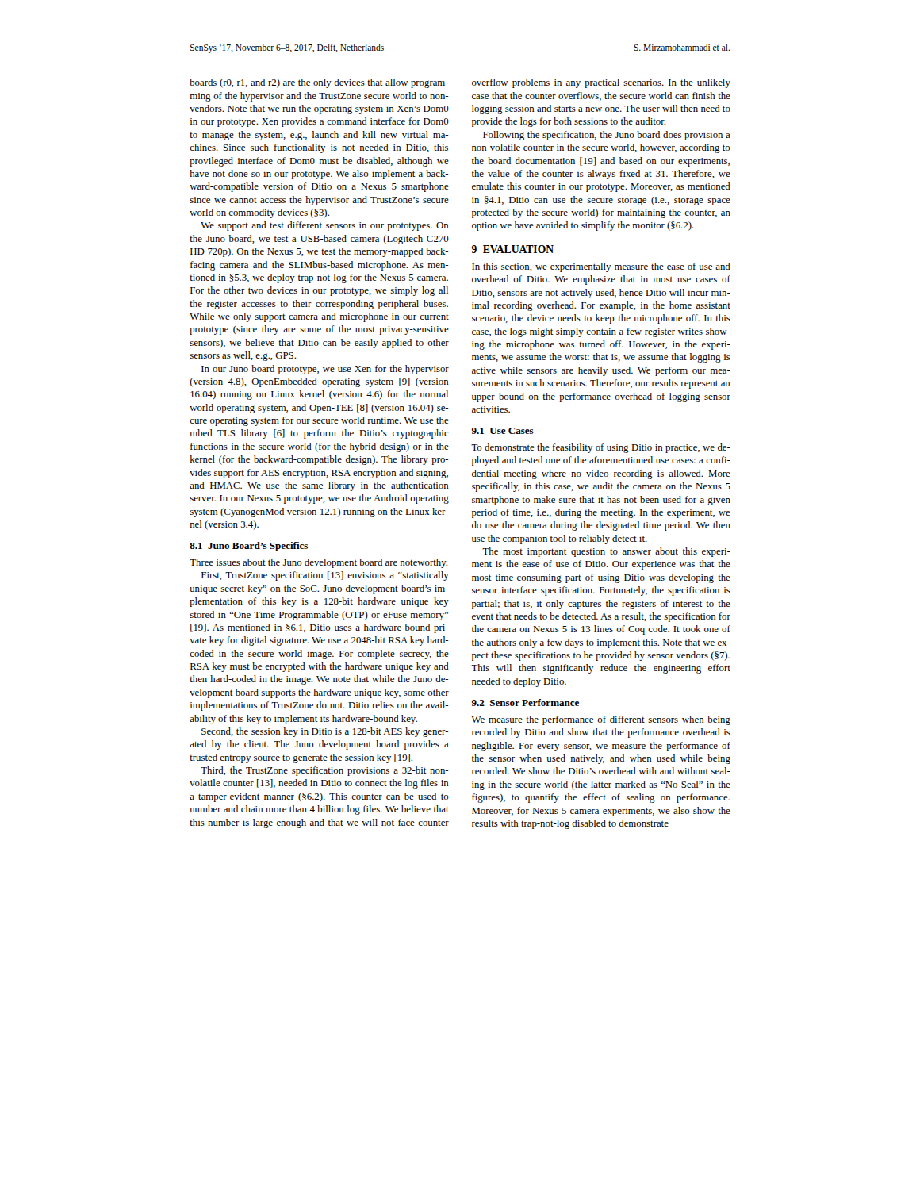SenSys ’17, November 6–8, 2017, Delft, Netherlands
S. Mirzamohammadi et al.
boards (r0, r1, and r2) are the only devices that allow programming of the hypervisor and the TrustZone secure world to non-vendors. Note that we run the operating system in Xen’s Dom0 in our prototype. Xen provides a command interface for Dom0 to manage the system, e.g., launch and kill new virtual machines. Since such functionality is not needed in Ditio, this provileged interface of Dom0 must be disabled, although we have not done so in our prototype. We also implement a backward-compatible version of Ditio on a Nexus 5 smartphone since we cannot access the hypervisor and TrustZone’s secure world on commodity devices (§3).
We support and test different sensors in our prototypes. On the Juno board, we test a USB-based camera (Logitech C270 HD 720p). On the Nexus 5, we test the memory-mapped backfacing camera and the SLIMbus-based microphone. As mentioned in §5.3, we deploy trap-not-log for the Nexus 5 camera. For the other two devices in our prototype, we simply log all the register accesses to their corresponding peripheral buses. While we only support camera and microphone in our current prototype (since they are some of the most privacy-sensitive sensors), we believe that Ditio can be easily applied to other sensors as well, e.g., GPS.
In our Juno board prototype, we use Xen for the hypervisor (version 4.8), OpenEmbedded operating system [9] (version 16.04) running on Linux kernel (version 4.6) for the normal world operating system, and Open-TEE [8] (version 16.04) secure operating system for our secure world runtime. We use the mbed TLS library [6] to perform the Ditio’s cryptographic functions in the secure world (for the hybrid design) or in the kernel (for the backward-compatible design). The library provides support for AES encryption, RSA encryption and signing, and HMAC. We use the same library in the authentication server. In our Nexus 5 prototype, we use the Android operating system (CyanogenMod version 12.1) running on the Linux kernel (version 3.4).
8.1 Juno Board’s Specifics
Three issues about the Juno development board are noteworthy.
First, TrustZone specification [13] envisions a “statistically unique secret key” on the SoC. Juno development board’s implementation of this key is a 128-bit hardware unique key stored in “One Time Programmable (OTP) or eFuse memory” [19]. As mentioned in §6.1, Ditio uses a hardware-bound private key for digital signature. We use a 2048-bit RSA key hard-coded in the secure world image. For complete secrecy, the RSA key must be encrypted with the hardware unique key and then hard-coded in the image. We note that while the Juno development board supports the hardware unique key, some other implementations of TrustZone do not. Ditio relies on the availability of this key to implement its hardware-bound key.
Second, the session key in Ditio is a 128-bit AES key generated by the client. The Juno development board provides a trusted entropy source to generate the session key [19].
Third, the TrustZone specification provisions a 32-bit non-volatile counter [13], needed in Ditio to connect the log files in a tamper-evident manner (§6.2). This counter can be used to number and chain more than 4 billion log files. We believe that this number is large enough and that we will not face counter overflow problems in any practical scenarios. In the unlikely case that the counter overflows, the secure world can finish the logging session and starts a new one. The user will then need to provide the logs for both sessions to the auditor.
Following the specification, the Juno board does provision a non-volatile counter in the secure world, however, according to the board documentation [19] and based on our experiments, the value of the counter is always fixed at 31. Therefore, we emulate this counter in our prototype. Moreover, as mentioned in §4.1, Ditio can use the secure storage (i.e., storage space protected by the secure world) for maintaining the counter, an option we have avoided to simplify the monitor (§6.2).
9 EVALUATION
In this section, we experimentally measure the ease of use and overhead of Ditio. We emphasize that in most use cases of Ditio, sensors are not actively used, hence Ditio will incur minimal recording overhead. For example, in the home assistant scenario, the device needs to keep the microphone off. In this case, the logs might simply contain a few register writes showing the microphone was turned off. However, in the experiments, we assume the worst: that is, we assume that logging is active while sensors are heavily used. We perform our measurements in such scenarios. Therefore, our results represent an upper bound on the performance overhead of logging sensor activities.
9.1 Use Cases
To demonstrate the feasibility of using Ditio in practice, we deployed and tested one of the aforementioned use cases: a confidential meeting where no video recording is allowed. More specifically, in this case, we audit the camera on the Nexus 5 smartphone to make sure that it has not been used for a given period of time, i.e., during the meeting. In the experiment, we do use the camera during the designated time period. We then use the companion tool to reliably detect it.
The most important question to answer about this experiment is the ease of use of Ditio. Our experience was that the most time-consuming part of using Ditio was developing the sensor interface specification. Fortunately, the specification is partial; that is, it only captures the registers of interest to the event that needs to be detected. As a result, the specification for the camera on Nexus 5 is 13 lines of Coq code. It took one of the authors only a few days to implement this. Note that we expect these specifications to be provided by sensor vendors (§7). This will then significantly reduce the engineering effort needed to deploy Ditio.
9.2 Sensor Performance
We measure the performance of different sensors when being recorded by Ditio and show that the performance overhead is negligible. For every sensor, we measure the performance of the sensor when used natively, and when used while being recorded. We show the Ditio’s overhead with and without sealing in the secure world (the latter marked as “No Seal” in the figures), to quantify the effect of sealing on performance. Moreover, for Nexus 5 camera experiments, we also show the results with trap-not-log disabled to demonstrate